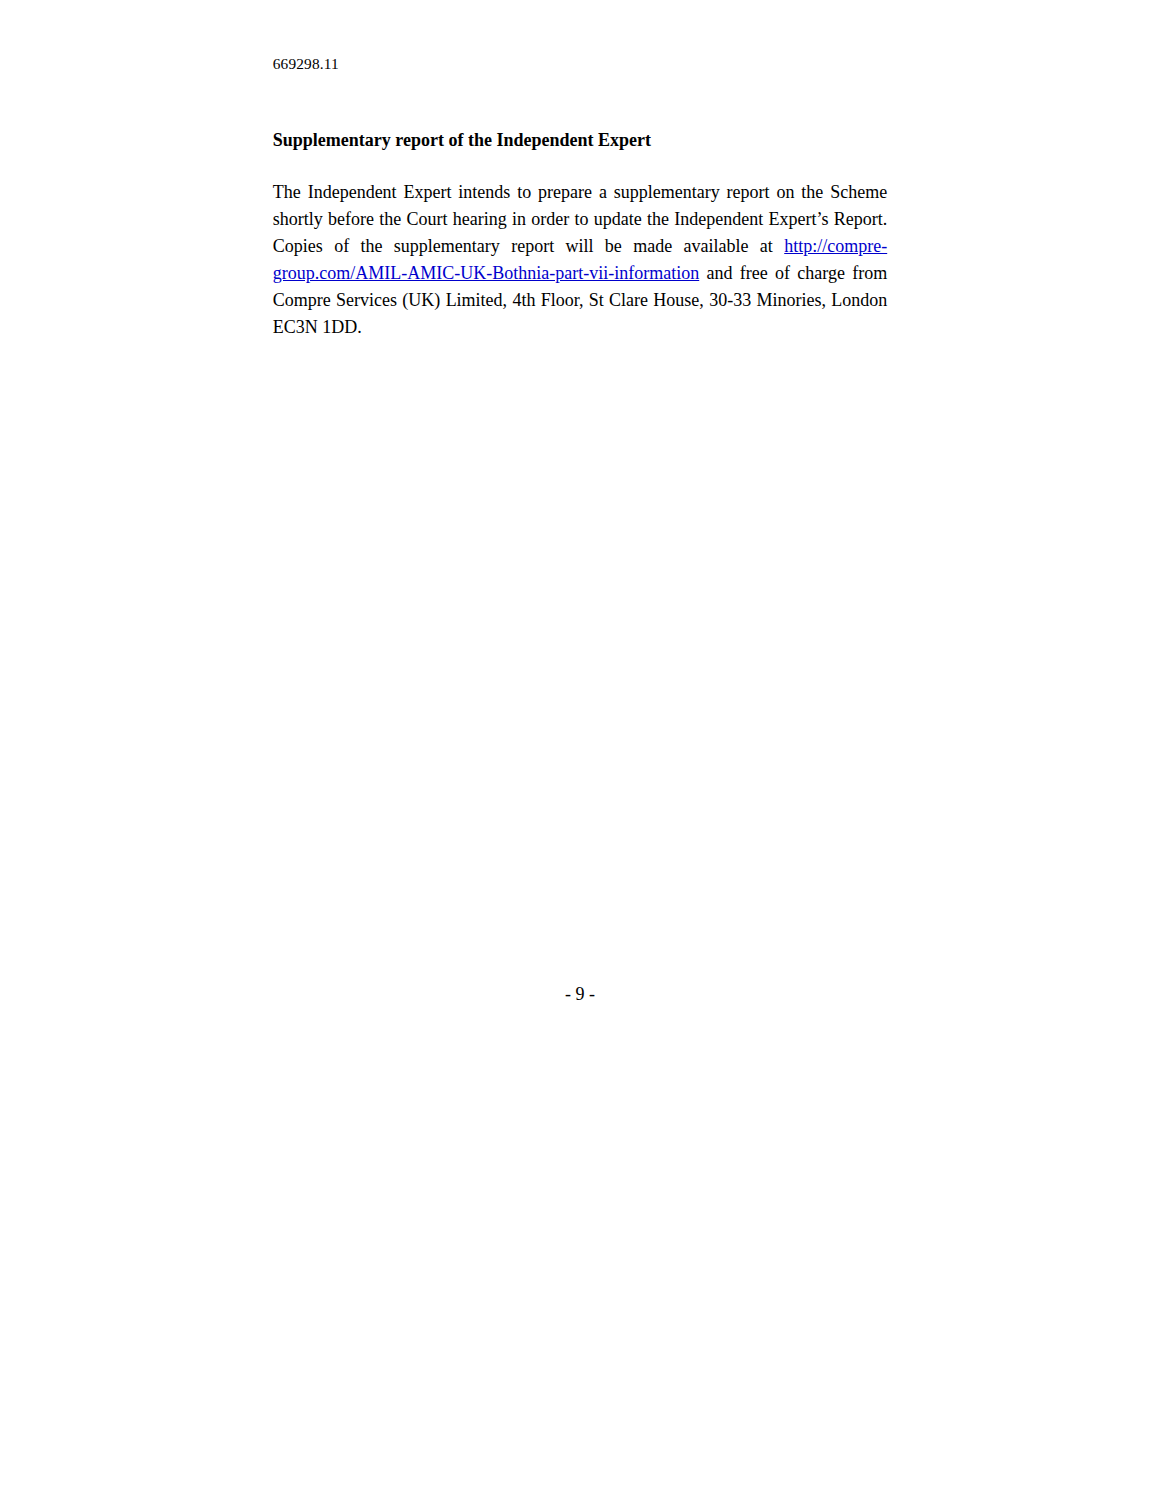669298.11
Supplementary report of the Independent Expert
The Independent Expert intends to prepare a supplementary report on the Scheme shortly before the Court hearing in order to update the Independent Expert’s Report. Copies of the supplementary report will be made available at http://compre-group.com/AMIL-AMIC-UK-Bothnia-part-vii-information and free of charge from Compre Services (UK) Limited, 4th Floor, St Clare House, 30-33 Minories, London EC3N 1DD.
- 9 -